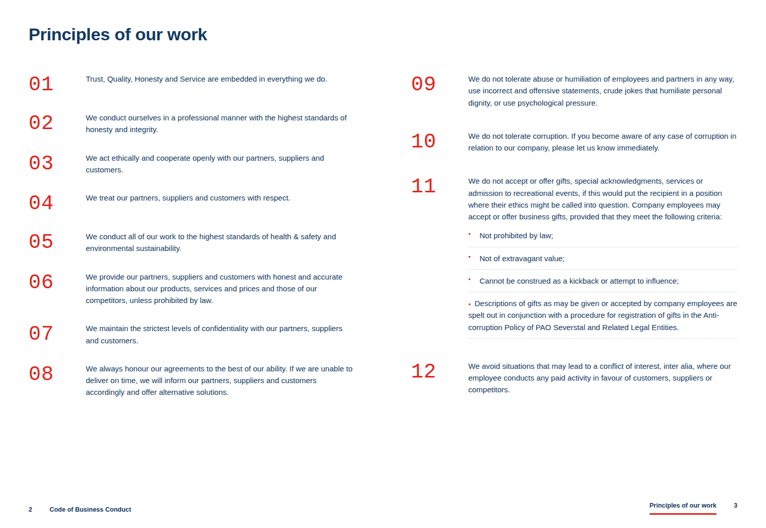Principles of our work
01
Trust, Quality, Honesty and Service are embedded in everything we do.
02
We conduct ourselves in a professional manner with the highest standards of honesty and integrity.
03
We act ethically and cooperate openly with our partners, suppliers and customers.
04
We treat our partners, suppliers and customers with respect.
05
We conduct all of our work to the highest standards of health & safety and environmental sustainability.
06
We provide our partners, suppliers and customers with honest and accurate information about our products, services and prices and those of our competitors, unless prohibited by law.
07
We maintain the strictest levels of confidentiality with our partners, suppliers and customers.
08
We always honour our agreements to the best of our ability. If we are unable to deliver on time, we will inform our partners, suppliers and customers accordingly and offer alternative solutions.
09
We do not tolerate abuse or humiliation of employees and partners in any way, use incorrect and offensive statements, crude jokes that humiliate personal dignity, or use psychological pressure.
10
We do not tolerate corruption. If you become aware of any case of corruption in relation to our company, please let us know immediately.
11
We do not accept or offer gifts, special acknowledgments, services or admission to recreational events, if this would put the recipient in a position where their ethics might be called into question. Company employees may accept or offer business gifts, provided that they meet the following criteria:
Not prohibited by law;
Not of extravagant value;
Cannot be construed as a kickback or attempt to influence;
Descriptions of gifts as may be given or accepted by company employees are spelt out in conjunction with a procedure for registration of gifts in the Anti-corruption Policy of PAO Severstal and Related Legal Entities.
12
We avoid situations that may lead to a conflict of interest, inter alia, where our employee conducts any paid activity in favour of customers, suppliers or competitors.
2 Code of Business Conduct
Principles of our work 3